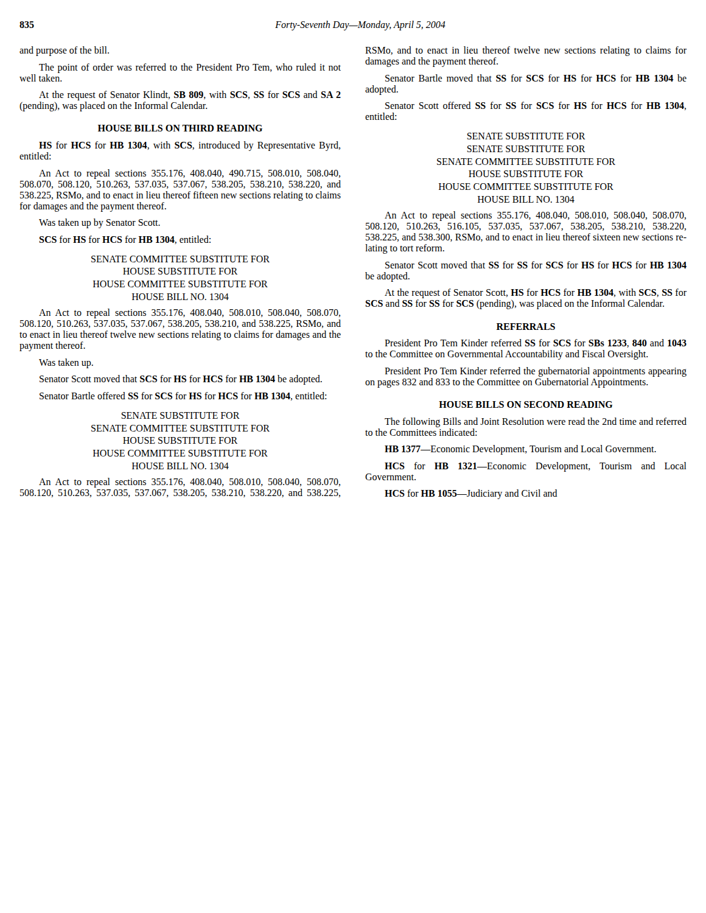835 Forty-Seventh Day—Monday, April 5, 2004
and purpose of the bill.
The point of order was referred to the President Pro Tem, who ruled it not well taken.
At the request of Senator Klindt, SB 809, with SCS, SS for SCS and SA 2 (pending), was placed on the Informal Calendar.
House Bills on Third Reading
HS for HCS for HB 1304, with SCS, introduced by Representative Byrd, entitled:
An Act to repeal sections 355.176, 408.040, 490.715, 508.010, 508.040, 508.070, 508.120, 510.263, 537.035, 537.067, 538.205, 538.210, 538.220, and 538.225, RSMo, and to enact in lieu thereof fifteen new sections relating to claims for damages and the payment thereof.
Was taken up by Senator Scott.
SCS for HS for HCS for HB 1304, entitled:
Senate Committee Substitute for
House Substitute for
House Committee Substitute for
House Bill No. 1304
An Act to repeal sections 355.176, 408.040, 508.010, 508.040, 508.070, 508.120, 510.263, 537.035, 537.067, 538.205, 538.210, and 538.225, RSMo, and to enact in lieu thereof twelve new sections relating to claims for damages and the payment thereof.
Was taken up.
Senator Scott moved that SCS for HS for HCS for HB 1304 be adopted.
Senator Bartle offered SS for SCS for HS for HCS for HB 1304, entitled:
Senate Substitute for
Senate Committee Substitute for
House Substitute for
House Committee Substitute for
House Bill No. 1304
An Act to repeal sections 355.176, 408.040, 508.010, 508.040, 508.070, 508.120, 510.263, 537.035, 537.067, 538.205, 538.210, 538.220, and 538.225, RSMo, and to enact in lieu thereof twelve new sections relating to claims for damages and the payment thereof.
Senator Bartle moved that SS for SCS for HS for HCS for HB 1304 be adopted.
Senator Scott offered SS for SS for SCS for HS for HCS for HB 1304, entitled:
Senate Substitute for
Senate Substitute for
Senate Committee Substitute for
House Substitute for
House Committee Substitute for
House Bill No. 1304
An Act to repeal sections 355.176, 408.040, 508.010, 508.040, 508.070, 508.120, 510.263, 516.105, 537.035, 537.067, 538.205, 538.210, 538.220, 538.225, and 538.300, RSMo, and to enact in lieu thereof sixteen new sections relating to tort reform.
Senator Scott moved that SS for SS for SCS for HS for HCS for HB 1304 be adopted.
At the request of Senator Scott, HS for HCS for HB 1304, with SCS, SS for SCS and SS for SS for SCS (pending), was placed on the Informal Calendar.
Referrals
President Pro Tem Kinder referred SS for SCS for SBs 1233, 840 and 1043 to the Committee on Governmental Accountability and Fiscal Oversight.
President Pro Tem Kinder referred the gubernatorial appointments appearing on pages 832 and 833 to the Committee on Gubernatorial Appointments.
House Bills on Second Reading
The following Bills and Joint Resolution were read the 2nd time and referred to the Committees indicated:
HB 1377—Economic Development, Tourism and Local Government.
HCS for HB 1321—Economic Development, Tourism and Local Government.
HCS for HB 1055—Judiciary and Civil and